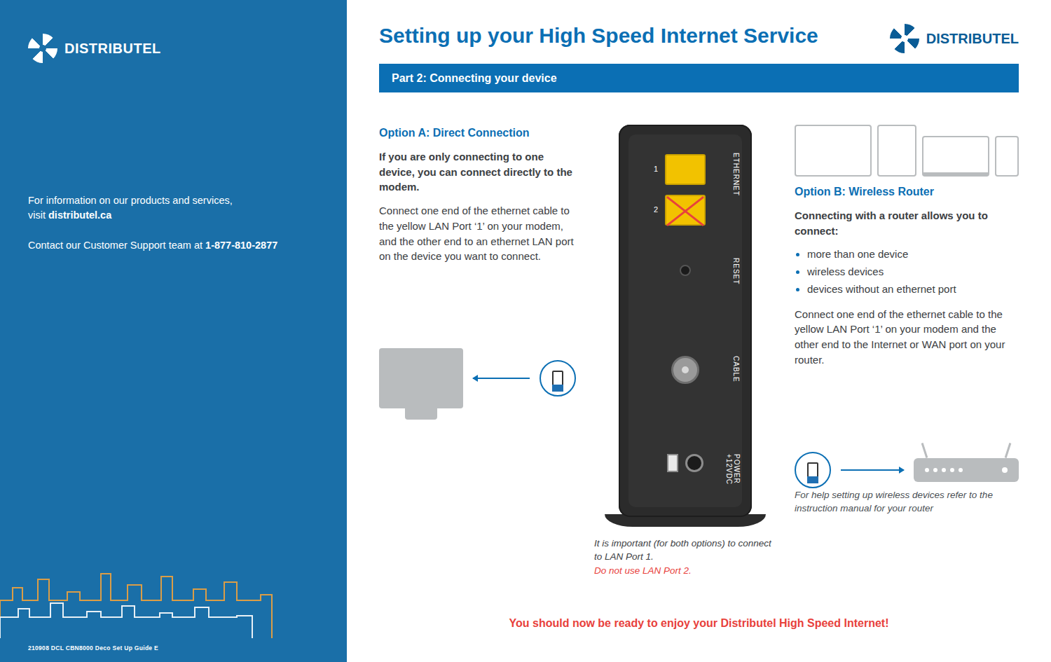DISTRIBUTEL
For information on our products and services,
visit distributel.ca
Contact our Customer Support team at 1-877-810-2877
210908 DCL CBN8000 Deco Set Up Guide E
Setting up your High Speed Internet Service
DISTRIBUTEL
Part 2: Connecting your device
Option A: Direct Connection
If you are only connecting to one device, you can connect directly to the modem.
Connect one end of the ethernet cable to the yellow LAN Port ‘1’ on your modem, and the other end to an ethernet LAN port on the device you want to connect.
1
2
ETHERNET RESET CABLE POWER
+12VDC
It is important (for both options) to connect to LAN Port 1.
Do not use LAN Port 2.
Option B: Wireless Router
Connecting with a router allows you to connect:
more than one device
wireless devices
devices without an ethernet port
Connect one end of the ethernet cable to the yellow LAN Port ‘1’ on your modem and the other end to the Internet or WAN port on your router.
For help setting up wireless devices refer to the instruction manual for your router
You should now be ready to enjoy your Distributel High Speed Internet!